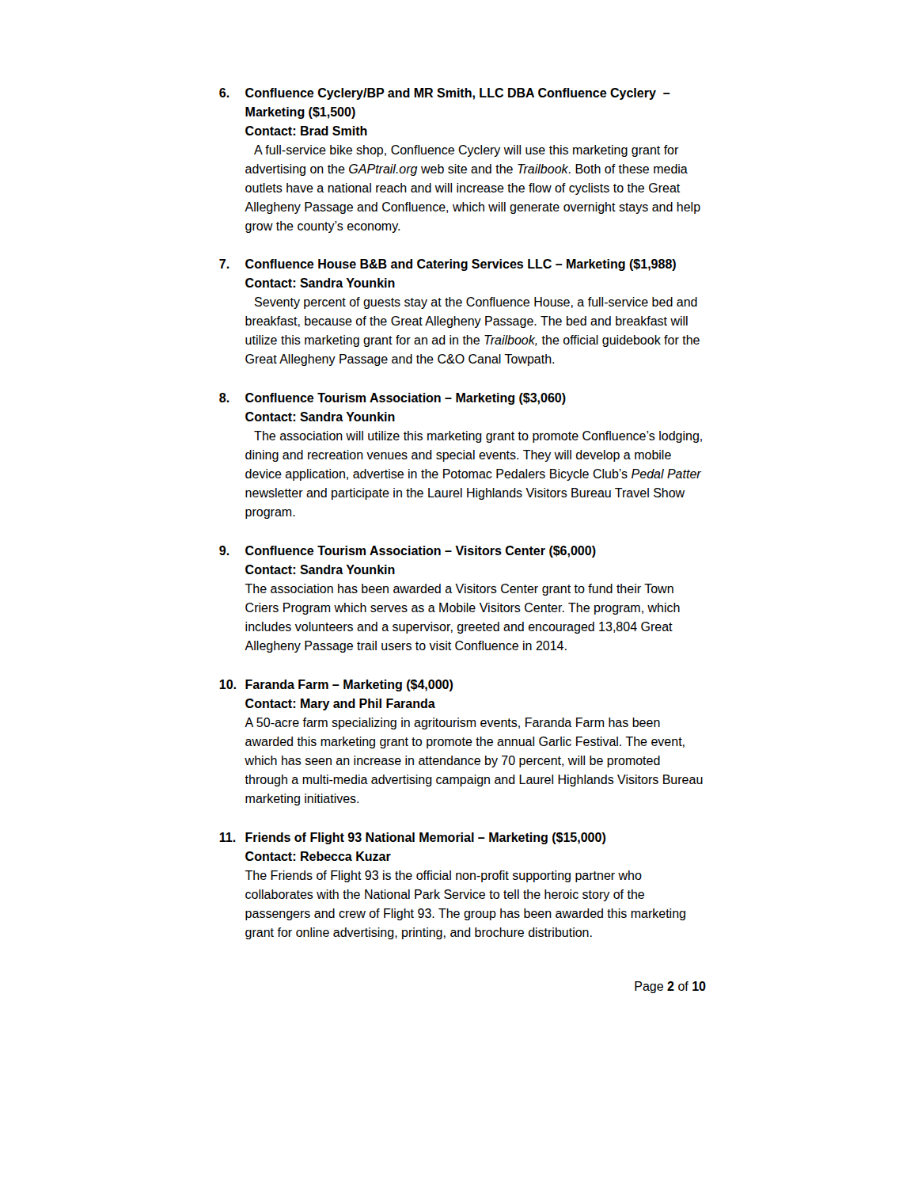Confluence Cyclery/BP and MR Smith, LLC DBA Confluence Cyclery – Marketing ($1,500)
Contact: Brad Smith
A full-service bike shop, Confluence Cyclery will use this marketing grant for advertising on the GAPtrail.org web site and the Trailbook. Both of these media outlets have a national reach and will increase the flow of cyclists to the Great Allegheny Passage and Confluence, which will generate overnight stays and help grow the county’s economy.
Confluence House B&B and Catering Services LLC – Marketing ($1,988)
Contact: Sandra Younkin
Seventy percent of guests stay at the Confluence House, a full-service bed and breakfast, because of the Great Allegheny Passage. The bed and breakfast will utilize this marketing grant for an ad in the Trailbook, the official guidebook for the Great Allegheny Passage and the C&O Canal Towpath.
Confluence Tourism Association – Marketing ($3,060)
Contact: Sandra Younkin
The association will utilize this marketing grant to promote Confluence’s lodging, dining and recreation venues and special events. They will develop a mobile device application, advertise in the Potomac Pedalers Bicycle Club’s Pedal Patter newsletter and participate in the Laurel Highlands Visitors Bureau Travel Show program.
Confluence Tourism Association – Visitors Center ($6,000)
Contact: Sandra Younkin
The association has been awarded a Visitors Center grant to fund their Town Criers Program which serves as a Mobile Visitors Center. The program, which includes volunteers and a supervisor, greeted and encouraged 13,804 Great Allegheny Passage trail users to visit Confluence in 2014.
Faranda Farm – Marketing ($4,000)
Contact: Mary and Phil Faranda
A 50-acre farm specializing in agritourism events, Faranda Farm has been awarded this marketing grant to promote the annual Garlic Festival. The event, which has seen an increase in attendance by 70 percent, will be promoted through a multi-media advertising campaign and Laurel Highlands Visitors Bureau marketing initiatives.
Friends of Flight 93 National Memorial – Marketing ($15,000)
Contact: Rebecca Kuzar
The Friends of Flight 93 is the official non-profit supporting partner who collaborates with the National Park Service to tell the heroic story of the passengers and crew of Flight 93. The group has been awarded this marketing grant for online advertising, printing, and brochure distribution.
Page 2 of 10